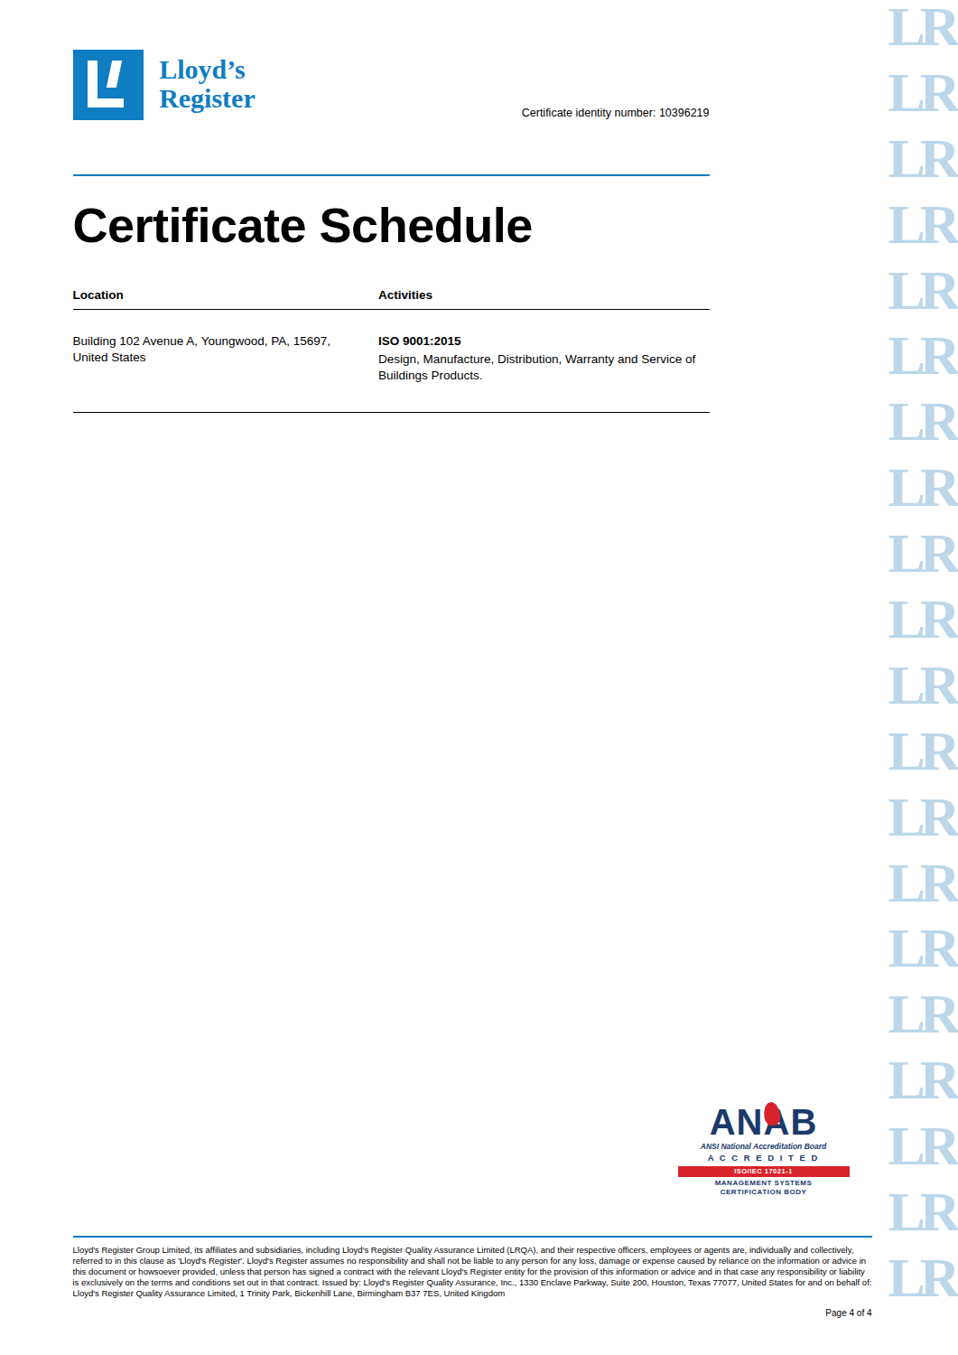LR LR LR LR LR LR LR LR LR LR LR LR LR LR LR LR LR LR LR LR
Lloyd’s
Register
Certificate identity number: 10396219
Certificate Schedule
| Location | Activities |
| --- | --- |
| Building 102 Avenue A, Youngwood, PA, 15697, United States | ISO 9001:2015 Design, Manufacture, Distribution, Warranty and Service of Buildings Products. |
ANAB
ANSI National Accreditation Board
A C C R E D I T E D
ISO/IEC 17021-1
MANAGEMENT SYSTEMS
CERTIFICATION BODY
Lloyd's Register Group Limited, its affiliates and subsidiaries, including Lloyd's Register Quality Assurance Limited (LRQA), and their respective officers, employees or agents are, individually and collectively, referred to in this clause as 'Lloyd's Register'. Lloyd's Register assumes no responsibility and shall not be liable to any person for any loss, damage or expense caused by reliance on the information or advice in this document or howsoever provided, unless that person has signed a contract with the relevant Lloyd's Register entity for the provision of this information or advice and in that case any responsibility or liability is exclusively on the terms and conditions set out in that contract. Issued by: Lloyd's Register Quality Assurance, Inc., 1330 Enclave Parkway, Suite 200, Houston, Texas 77077, United States for and on behalf of: Lloyd's Register Quality Assurance Limited, 1 Trinity Park, Bickenhill Lane, Birmingham B37 7ES, United Kingdom
Page 4 of 4